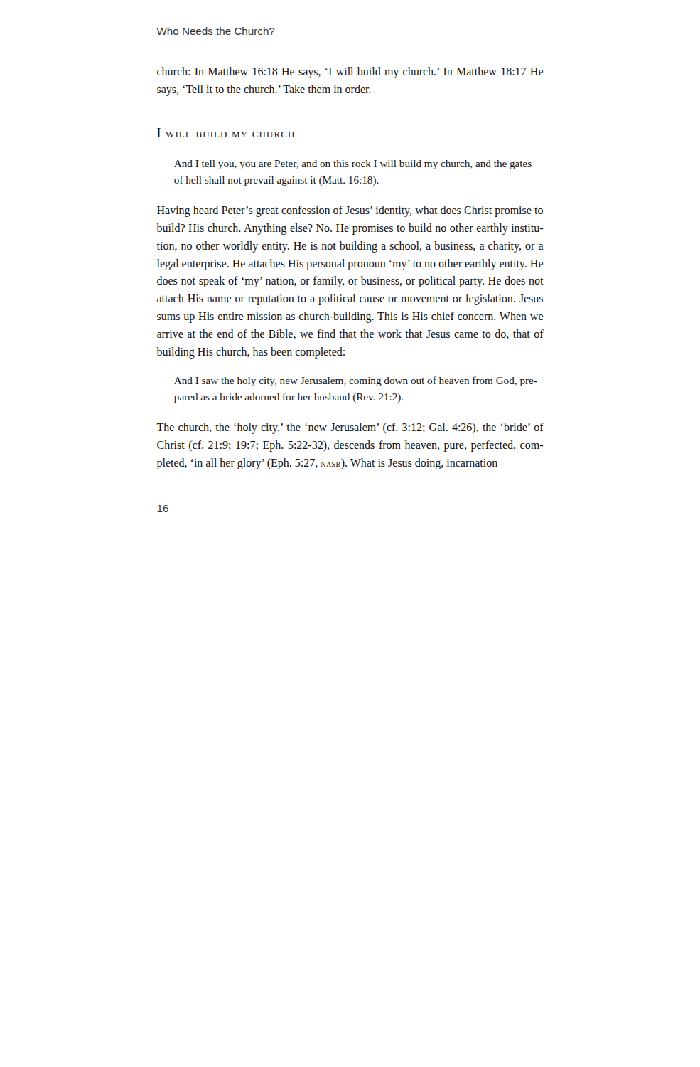Who Needs the Church?
church: In Matthew 16:18 He says, ‘I will build my church.’ In Matthew 18:17 He says, ‘Tell it to the church.’ Take them in order.
I will build my church
And I tell you, you are Peter, and on this rock I will build my church, and the gates of hell shall not prevail against it (Matt. 16:18).
Having heard Peter’s great confession of Jesus’ identity, what does Christ promise to build? His church. Anything else? No. He promises to build no other earthly institution, no other worldly entity. He is not building a school, a business, a charity, or a legal enterprise. He attaches His personal pronoun ‘my’ to no other earthly entity. He does not speak of ‘my’ nation, or family, or business, or political party. He does not attach His name or reputation to a political cause or movement or legislation. Jesus sums up His entire mission as church-building. This is His chief concern. When we arrive at the end of the Bible, we find that the work that Jesus came to do, that of building His church, has been completed:
And I saw the holy city, new Jerusalem, coming down out of heaven from God, prepared as a bride adorned for her husband (Rev. 21:2).
The church, the ‘holy city,’ the ‘new Jerusalem’ (cf. 3:12; Gal. 4:26), the ‘bride’ of Christ (cf. 21:9; 19:7; Eph. 5:22-32), descends from heaven, pure, perfected, completed, ‘in all her glory’ (Eph. 5:27, nasb). What is Jesus doing, incarnation
16